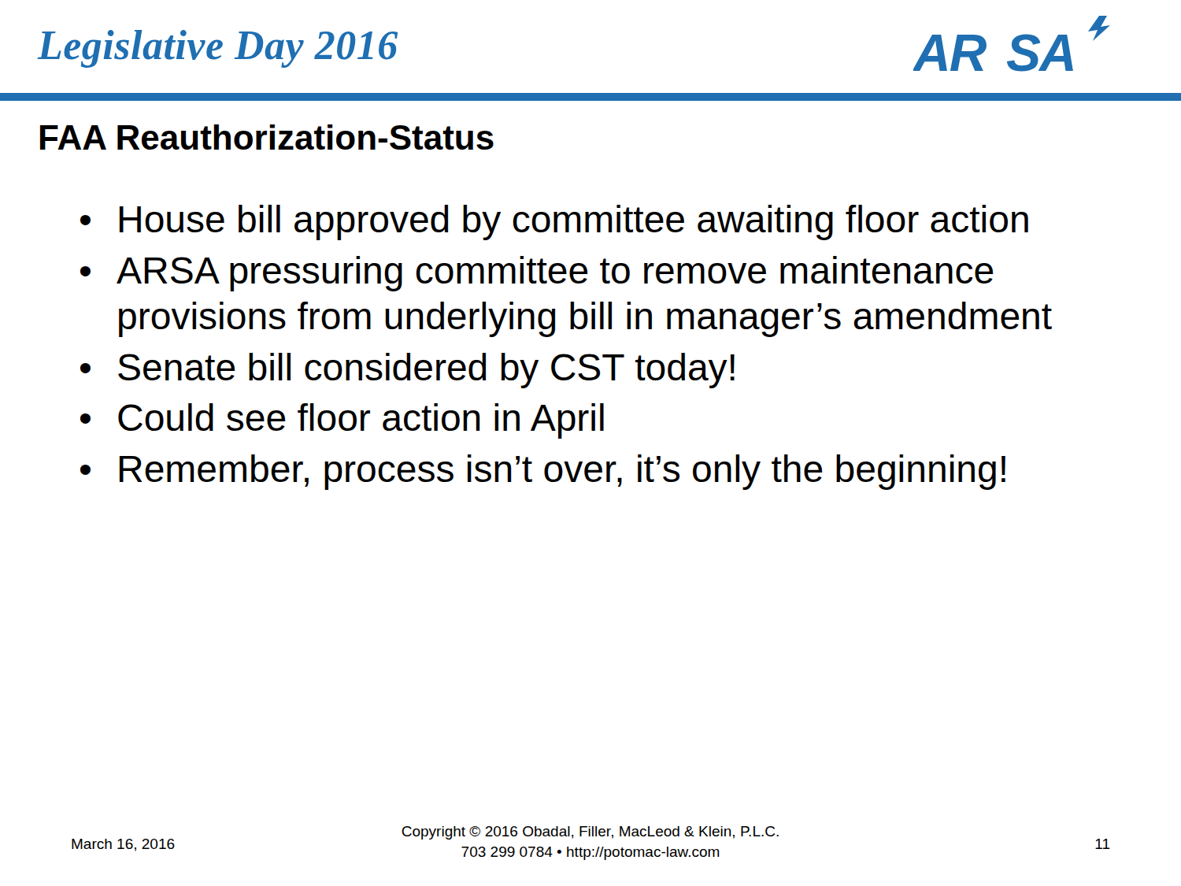Legislative Day 2016
AR SA
FAA Reauthorization-Status
House bill approved by committee awaiting floor action
ARSA pressuring committee to remove maintenance provisions from underlying bill in manager’s amendment
Senate bill considered by CST today!
Could see floor action in April
Remember, process isn’t over, it’s only the beginning!
March 16, 2016
Copyright © 2016 Obadal, Filler, MacLeod & Klein, P.L.C.
703 299 0784 • http://potomac-law.com
11